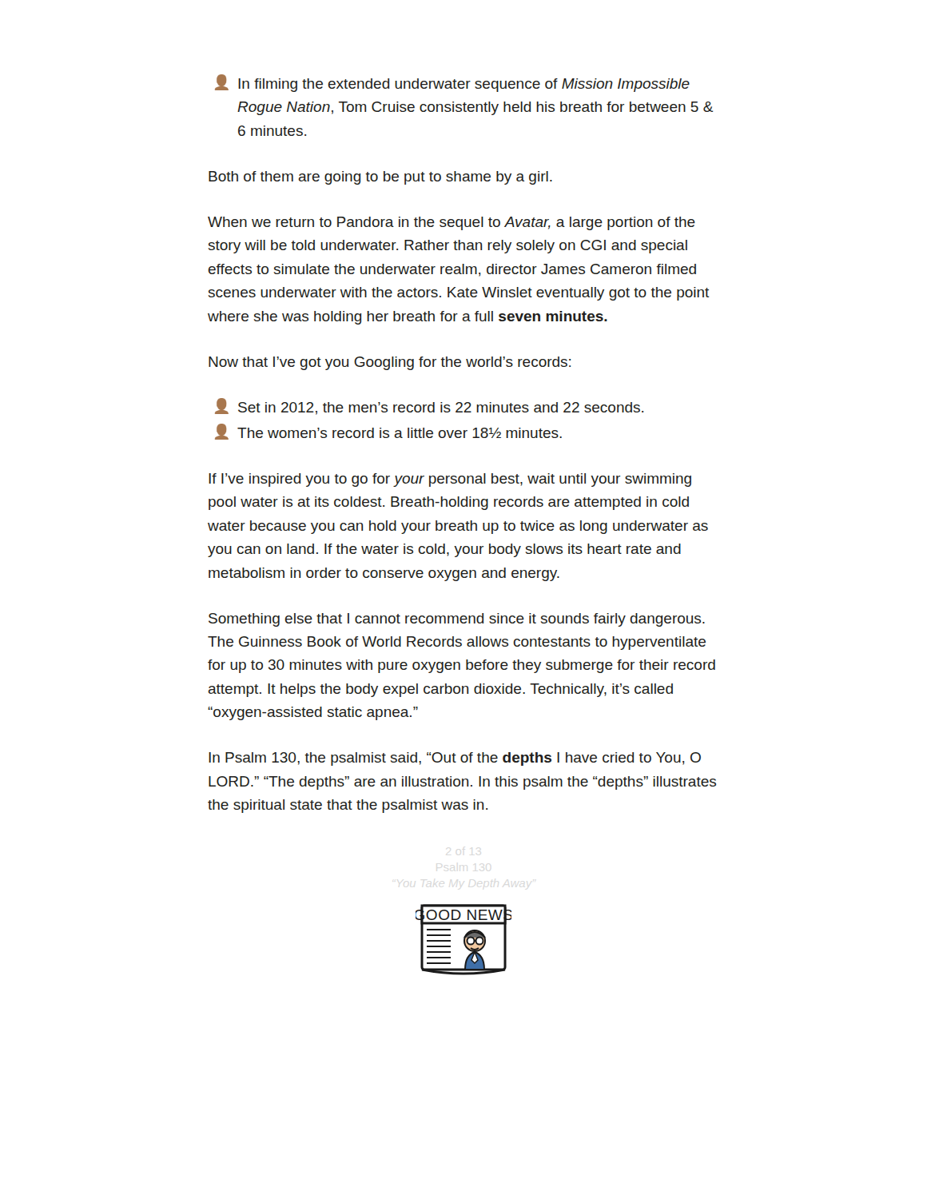In filming the extended underwater sequence of Mission Impossible Rogue Nation, Tom Cruise consistently held his breath for between 5 & 6 minutes.
Both of them are going to be put to shame by a girl.
When we return to Pandora in the sequel to Avatar, a large portion of the story will be told underwater. Rather than rely solely on CGI and special effects to simulate the underwater realm, director James Cameron filmed scenes underwater with the actors. Kate Winslet eventually got to the point where she was holding her breath for a full seven minutes.
Now that I’ve got you Googling for the world’s records:
Set in 2012, the men’s record is 22 minutes and 22 seconds.
The women’s record is a little over 18½ minutes.
If I’ve inspired you to go for your personal best, wait until your swimming pool water is at its coldest. Breath-holding records are attempted in cold water because you can hold your breath up to twice as long underwater as you can on land. If the water is cold, your body slows its heart rate and metabolism in order to conserve oxygen and energy.
Something else that I cannot recommend since it sounds fairly dangerous. The Guinness Book of World Records allows contestants to hyperventilate for up to 30 minutes with pure oxygen before they submerge for their record attempt. It helps the body expel carbon dioxide. Technically, it’s called “oxygen-assisted static apnea.”
In Psalm 130, the psalmist said, “Out of the depths I have cried to You, O LORD.” “The depths” are an illustration. In this psalm the “depths” illustrates the spiritual state that the psalmist was in.
2 of 13
Psalm 130
“You Take My Depth Away”
GOOD NEWS